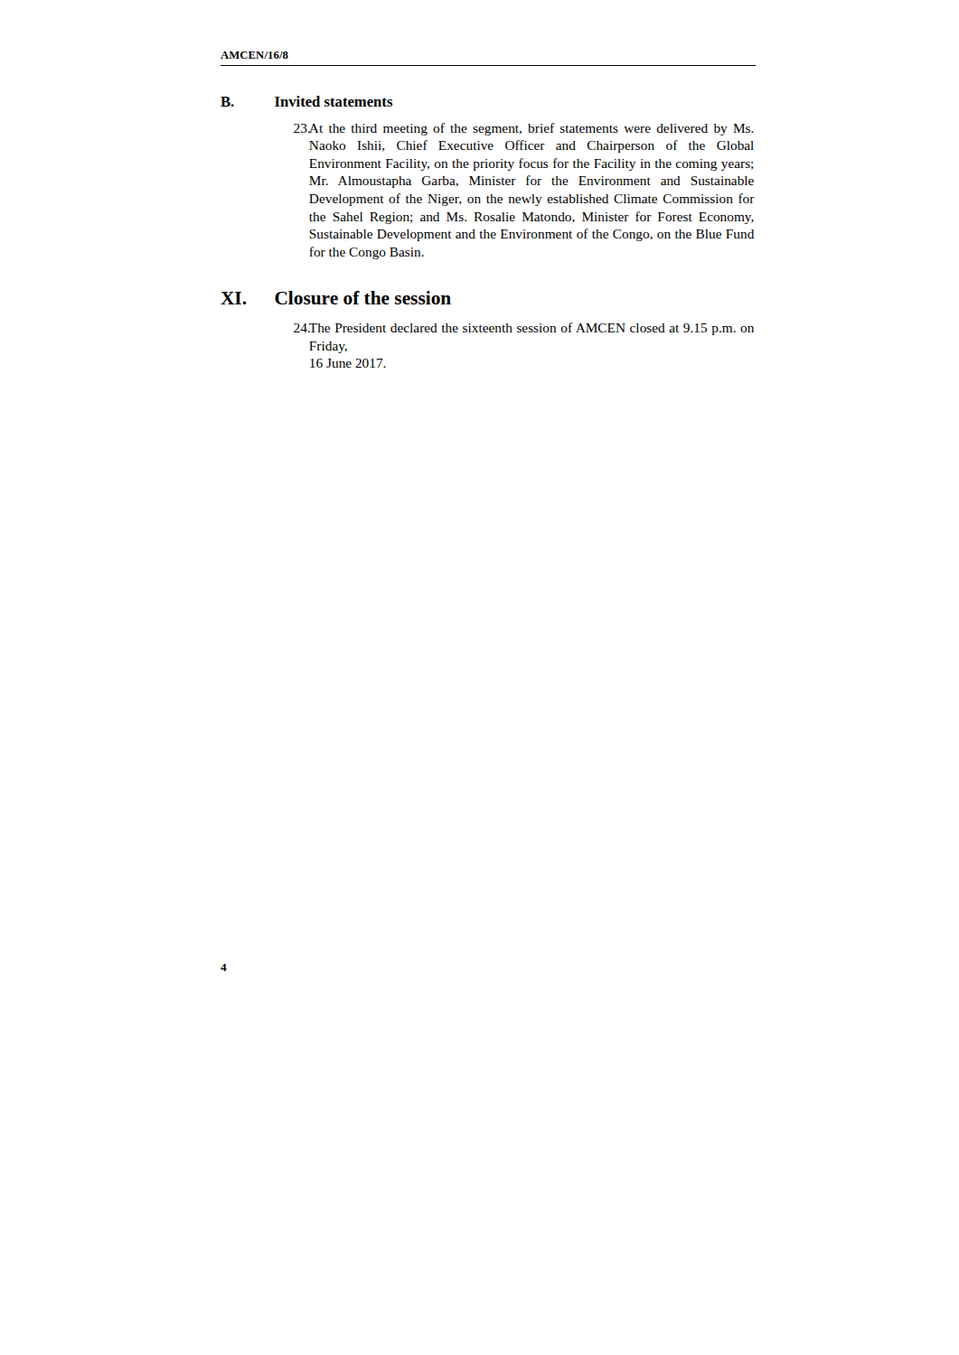AMCEN/16/8
B.
Invited statements
23.
At the third meeting of the segment, brief statements were delivered by Ms. Naoko Ishii, Chief Executive Officer and Chairperson of the Global Environment Facility, on the priority focus for the Facility in the coming years; Mr. Almoustapha Garba, Minister for the Environment and Sustainable Development of the Niger, on the newly established Climate Commission for the Sahel Region; and Ms. Rosalie Matondo, Minister for Forest Economy, Sustainable Development and the Environment of the Congo, on the Blue Fund for the Congo Basin.
XI.
Closure of the session
24.
The President declared the sixteenth session of AMCEN closed at 9.15 p.m. on Friday,
16 June 2017.
4